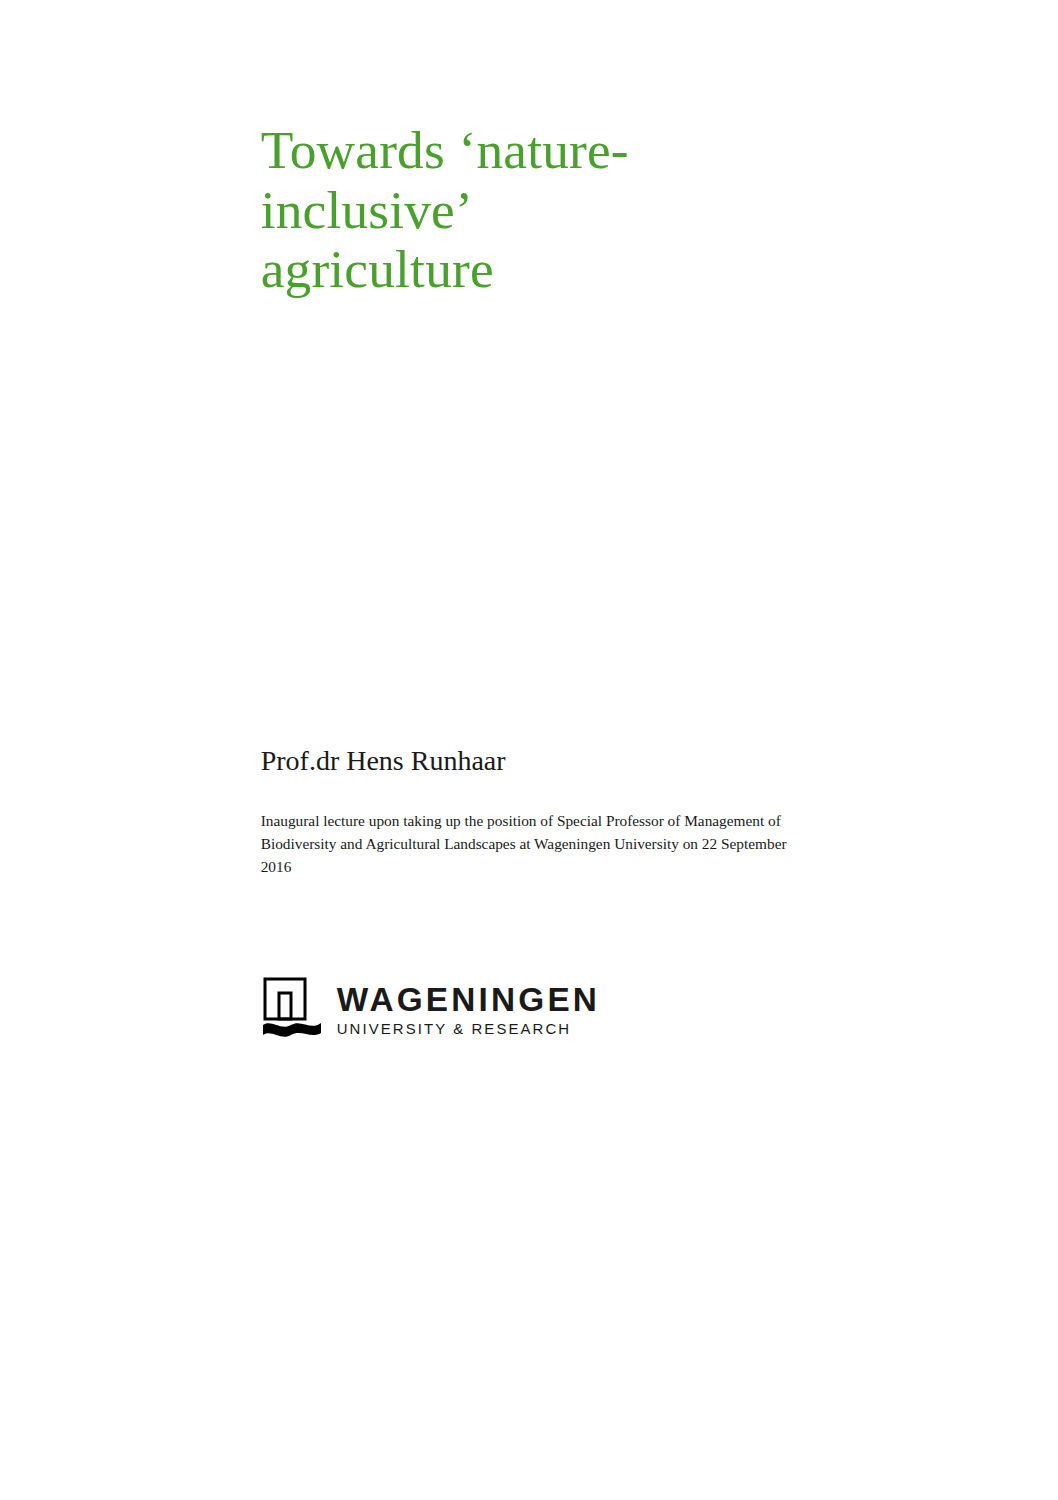Towards ‘nature-inclusive’
agriculture
Prof.dr Hens Runhaar
Inaugural lecture upon taking up the position of Special Professor of Management of Biodiversity and Agricultural Landscapes at Wageningen University on 22 September 2016
WAGENINGEN UNIVERSITY & RESEARCH